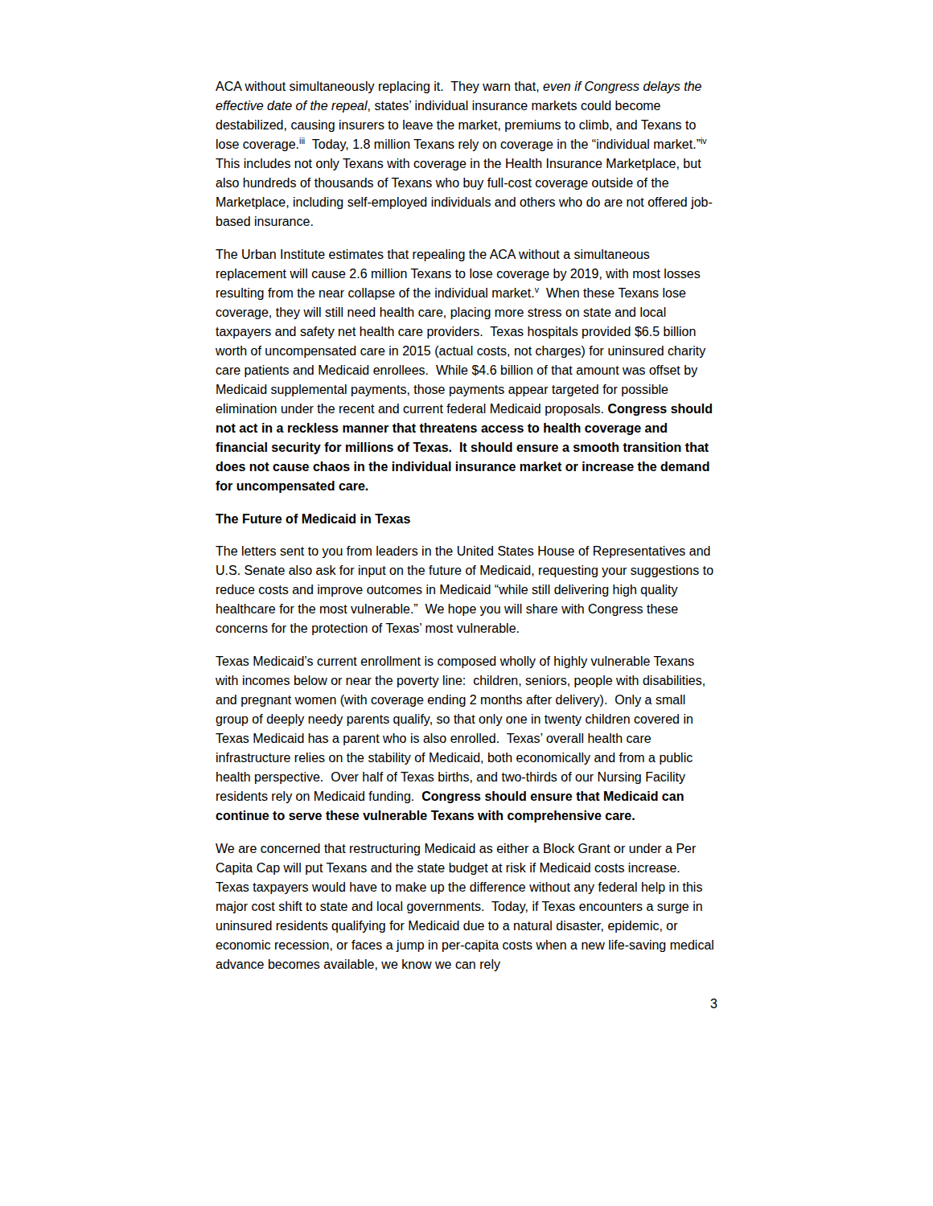ACA without simultaneously replacing it. They warn that, even if Congress delays the effective date of the repeal, states’ individual insurance markets could become destabilized, causing insurers to leave the market, premiums to climb, and Texans to lose coverage.iii Today, 1.8 million Texans rely on coverage in the “individual market.”iv This includes not only Texans with coverage in the Health Insurance Marketplace, but also hundreds of thousands of Texans who buy full-cost coverage outside of the Marketplace, including self-employed individuals and others who do are not offered job-based insurance.
The Urban Institute estimates that repealing the ACA without a simultaneous replacement will cause 2.6 million Texans to lose coverage by 2019, with most losses resulting from the near collapse of the individual market.v When these Texans lose coverage, they will still need health care, placing more stress on state and local taxpayers and safety net health care providers. Texas hospitals provided $6.5 billion worth of uncompensated care in 2015 (actual costs, not charges) for uninsured charity care patients and Medicaid enrollees. While $4.6 billion of that amount was offset by Medicaid supplemental payments, those payments appear targeted for possible elimination under the recent and current federal Medicaid proposals. Congress should not act in a reckless manner that threatens access to health coverage and financial security for millions of Texas. It should ensure a smooth transition that does not cause chaos in the individual insurance market or increase the demand for uncompensated care.
The Future of Medicaid in Texas
The letters sent to you from leaders in the United States House of Representatives and U.S. Senate also ask for input on the future of Medicaid, requesting your suggestions to reduce costs and improve outcomes in Medicaid “while still delivering high quality healthcare for the most vulnerable.” We hope you will share with Congress these concerns for the protection of Texas’ most vulnerable.
Texas Medicaid’s current enrollment is composed wholly of highly vulnerable Texans with incomes below or near the poverty line: children, seniors, people with disabilities, and pregnant women (with coverage ending 2 months after delivery). Only a small group of deeply needy parents qualify, so that only one in twenty children covered in Texas Medicaid has a parent who is also enrolled. Texas’ overall health care infrastructure relies on the stability of Medicaid, both economically and from a public health perspective. Over half of Texas births, and two-thirds of our Nursing Facility residents rely on Medicaid funding. Congress should ensure that Medicaid can continue to serve these vulnerable Texans with comprehensive care.
We are concerned that restructuring Medicaid as either a Block Grant or under a Per Capita Cap will put Texans and the state budget at risk if Medicaid costs increase. Texas taxpayers would have to make up the difference without any federal help in this major cost shift to state and local governments. Today, if Texas encounters a surge in uninsured residents qualifying for Medicaid due to a natural disaster, epidemic, or economic recession, or faces a jump in per-capita costs when a new life-saving medical advance becomes available, we know we can rely
3